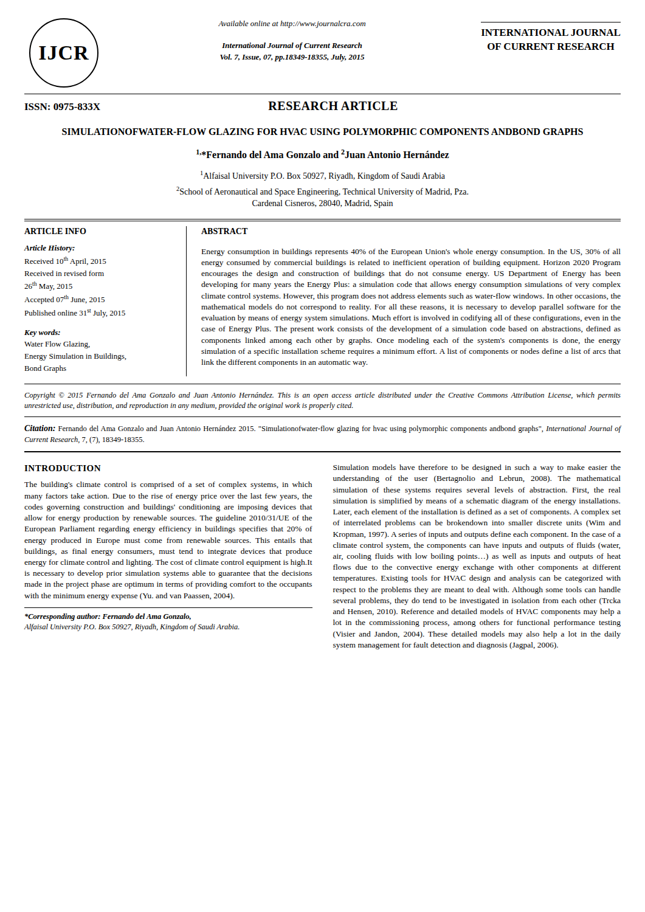IJCR
Available online at http://www.journalcra.com
International Journal of Current Research
Vol. 7, Issue, 07, pp.18349-18355, July, 2015
INTERNATIONAL JOURNAL
OF CURRENT RESEARCH
ISSN: 0975-833X
RESEARCH ARTICLE
Simulationofwater-flow glazing for HVAC using polymorphic components andbond graphs
1,*Fernando del Ama Gonzalo and 2Juan Antonio Hernández
1Alfaisal University P.O. Box 50927, Riyadh, Kingdom of Saudi Arabia
2School of Aeronautical and Space Engineering, Technical University of Madrid, Pza.
Cardenal Cisneros, 28040, Madrid, Spain
ARTICLE INFO
Article History:
Received 10th April, 2015
Received in revised form
26th May, 2015
Accepted 07th June, 2015
Published online 31st July, 2015
Key words:
Water Flow Glazing,
Energy Simulation in Buildings,
Bond Graphs
ABSTRACT
Energy consumption in buildings represents 40% of the European Union's whole energy consumption. In the US, 30% of all energy consumed by commercial buildings is related to inefficient operation of building equipment. Horizon 2020 Program encourages the design and construction of buildings that do not consume energy. US Department of Energy has been developing for many years the Energy Plus: a simulation code that allows energy consumption simulations of very complex climate control systems. However, this program does not address elements such as water-flow windows. In other occasions, the mathematical models do not correspond to reality. For all these reasons, it is necessary to develop parallel software for the evaluation by means of energy system simulations. Much effort is involved in codifying all of these configurations, even in the case of Energy Plus. The present work consists of the development of a simulation code based on abstractions, defined as components linked among each other by graphs. Once modeling each of the system's components is done, the energy simulation of a specific installation scheme requires a minimum effort. A list of components or nodes define a list of arcs that link the different components in an automatic way.
Copyright © 2015 Fernando del Ama Gonzalo and Juan Antonio Hernández. This is an open access article distributed under the Creative Commons Attribution License, which permits unrestricted use, distribution, and reproduction in any medium, provided the original work is properly cited.
Citation: Fernando del Ama Gonzalo and Juan Antonio Hernández 2015. "Simulationofwater-flow glazing for hvac using polymorphic components andbond graphs", International Journal of Current Research, 7, (7), 18349-18355.
INTRODUCTION
The building's climate control is comprised of a set of complex systems, in which many factors take action. Due to the rise of energy price over the last few years, the codes governing construction and buildings' conditioning are imposing devices that allow for energy production by renewable sources. The guideline 2010/31/UE of the European Parliament regarding energy efficiency in buildings specifies that 20% of energy produced in Europe must come from renewable sources. This entails that buildings, as final energy consumers, must tend to integrate devices that produce energy for climate control and lighting. The cost of climate control equipment is high.It is necessary to develop prior simulation systems able to guarantee that the decisions made in the project phase are optimum in terms of providing comfort to the occupants with the minimum energy expense (Yu. and van Paassen, 2004).
*Corresponding author: Fernando del Ama Gonzalo,
Alfaisal University P.O. Box 50927, Riyadh, Kingdom of Saudi Arabia.
Simulation models have therefore to be designed in such a way to make easier the understanding of the user (Bertagnolio and Lebrun, 2008). The mathematical simulation of these systems requires several levels of abstraction. First, the real simulation is simplified by means of a schematic diagram of the energy installations. Later, each element of the installation is defined as a set of components. A complex set of interrelated problems can be brokendown into smaller discrete units (Wim and Kropman, 1997). A series of inputs and outputs define each component. In the case of a climate control system, the components can have inputs and outputs of fluids (water, air, cooling fluids with low boiling points…) as well as inputs and outputs of heat flows due to the convective energy exchange with other components at different temperatures. Existing tools for HVAC design and analysis can be categorized with respect to the problems they are meant to deal with. Although some tools can handle several problems, they do tend to be investigated in isolation from each other (Trcka and Hensen, 2010). Reference and detailed models of HVAC components may help a lot in the commissioning process, among others for functional performance testing (Visier and Jandon, 2004). These detailed models may also help a lot in the daily system management for fault detection and diagnosis (Jagpal, 2006).